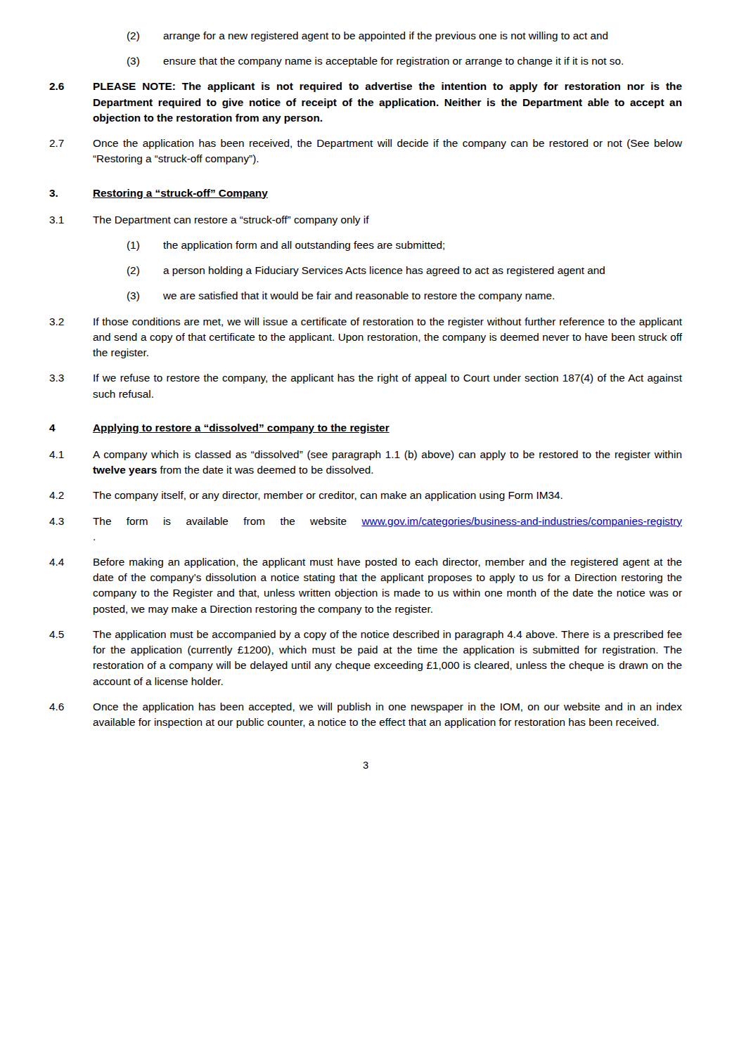(2)
arrange for a new registered agent to be appointed if the previous one is not willing to act and
(3)
ensure that the company name is acceptable for registration or arrange to change it if it is not so.
2.6
PLEASE NOTE: The applicant is not required to advertise the intention to apply for restoration nor is the Department required to give notice of receipt of the application. Neither is the Department able to accept an objection to the restoration from any person.
2.7
Once the application has been received, the Department will decide if the company can be restored or not (See below “Restoring a “struck-off company”).
3. Restoring a “struck-off” Company
3.1
The Department can restore a “struck-off” company only if
(1)
the application form and all outstanding fees are submitted;
(2)
a person holding a Fiduciary Services Acts licence has agreed to act as registered agent and
(3)
we are satisfied that it would be fair and reasonable to restore the company name.
3.2
If those conditions are met, we will issue a certificate of restoration to the register without further reference to the applicant and send a copy of that certificate to the applicant. Upon restoration, the company is deemed never to have been struck off the register.
3.3
If we refuse to restore the company, the applicant has the right of appeal to Court under section 187(4) of the Act against such refusal.
4 Applying to restore a “dissolved” company to the register
4.1
A company which is classed as “dissolved” (see paragraph 1.1 (b) above) can apply to be restored to the register within twelve years from the date it was deemed to be dissolved.
4.2
The company itself, or any director, member or creditor, can make an application using Form IM34.
4.3
The form is available from the website www.gov.im/categories/business-and-industries/companies-registry .
4.4
Before making an application, the applicant must have posted to each director, member and the registered agent at the date of the company’s dissolution a notice stating that the applicant proposes to apply to us for a Direction restoring the company to the Register and that, unless written objection is made to us within one month of the date the notice was or posted, we may make a Direction restoring the company to the register.
4.5
The application must be accompanied by a copy of the notice described in paragraph 4.4 above. There is a prescribed fee for the application (currently £1200), which must be paid at the time the application is submitted for registration. The restoration of a company will be delayed until any cheque exceeding £1,000 is cleared, unless the cheque is drawn on the account of a license holder.
4.6
Once the application has been accepted, we will publish in one newspaper in the IOM, on our website and in an index available for inspection at our public counter, a notice to the effect that an application for restoration has been received.
3